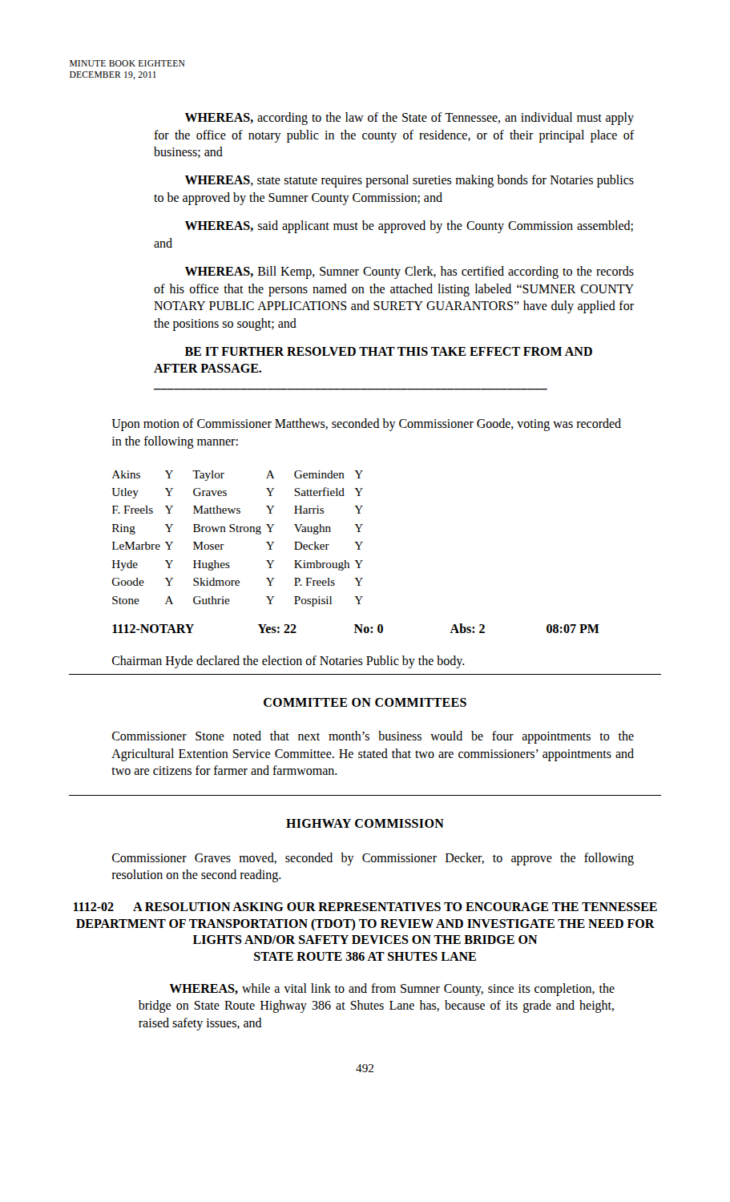MINUTE BOOK EIGHTEEN
DECEMBER 19, 2011
WHEREAS, according to the law of the State of Tennessee, an individual must apply for the office of notary public in the county of residence, or of their principal place of business; and
WHEREAS, state statute requires personal sureties making bonds for Notaries publics to be approved by the Sumner County Commission; and
WHEREAS, said applicant must be approved by the County Commission assembled; and
WHEREAS, Bill Kemp, Sumner County Clerk, has certified according to the records of his office that the persons named on the attached listing labeled “SUMNER COUNTY NOTARY PUBLIC APPLICATIONS and SURETY GUARANTORS” have duly applied for the positions so sought; and
BE IT FURTHER RESOLVED THAT THIS TAKE EFFECT FROM AND AFTER PASSAGE.
–––––––––––––––––––––––––––––––––––––––––––––––––––––––––––
Upon motion of Commissioner Matthews, seconded by Commissioner Goode, voting was recorded in the following manner:
| Akins | Y | Taylor | A | Geminden | Y |
| Utley | Y | Graves | Y | Satterfield | Y |
| F. Freels | Y | Matthews | Y | Harris | Y |
| Ring | Y | Brown Strong | Y | Vaughn | Y |
| LeMarbre | Y | Moser | Y | Decker | Y |
| Hyde | Y | Hughes | Y | Kimbrough | Y |
| Goode | Y | Skidmore | Y | P. Freels | Y |
| Stone | A | Guthrie | Y | Pospisil | Y |
1112-NOTARY Yes: 22 No: 0 Abs: 208:07 PM
Chairman Hyde declared the election of Notaries Public by the body.
COMMITTEE ON COMMITTEES
Commissioner Stone noted that next month’s business would be four appointments to the Agricultural Extention Service Committee. He stated that two are commissioners’ appointments and two are citizens for farmer and farmwoman.
HIGHWAY COMMISSION
Commissioner Graves moved, seconded by Commissioner Decker, to approve the following resolution on the second reading.
1112-02 A RESOLUTION ASKING OUR REPRESENTATIVES TO ENCOURAGE THE TENNESSEE DEPARTMENT OF TRANSPORTATION (TDOT) TO REVIEW AND INVESTIGATE THE NEED FOR LIGHTS AND/OR SAFETY DEVICES ON THE BRIDGE ON
STATE ROUTE 386 AT SHUTES LANE
WHEREAS, while a vital link to and from Sumner County, since its completion, the bridge on State Route Highway 386 at Shutes Lane has, because of its grade and height, raised safety issues, and
492